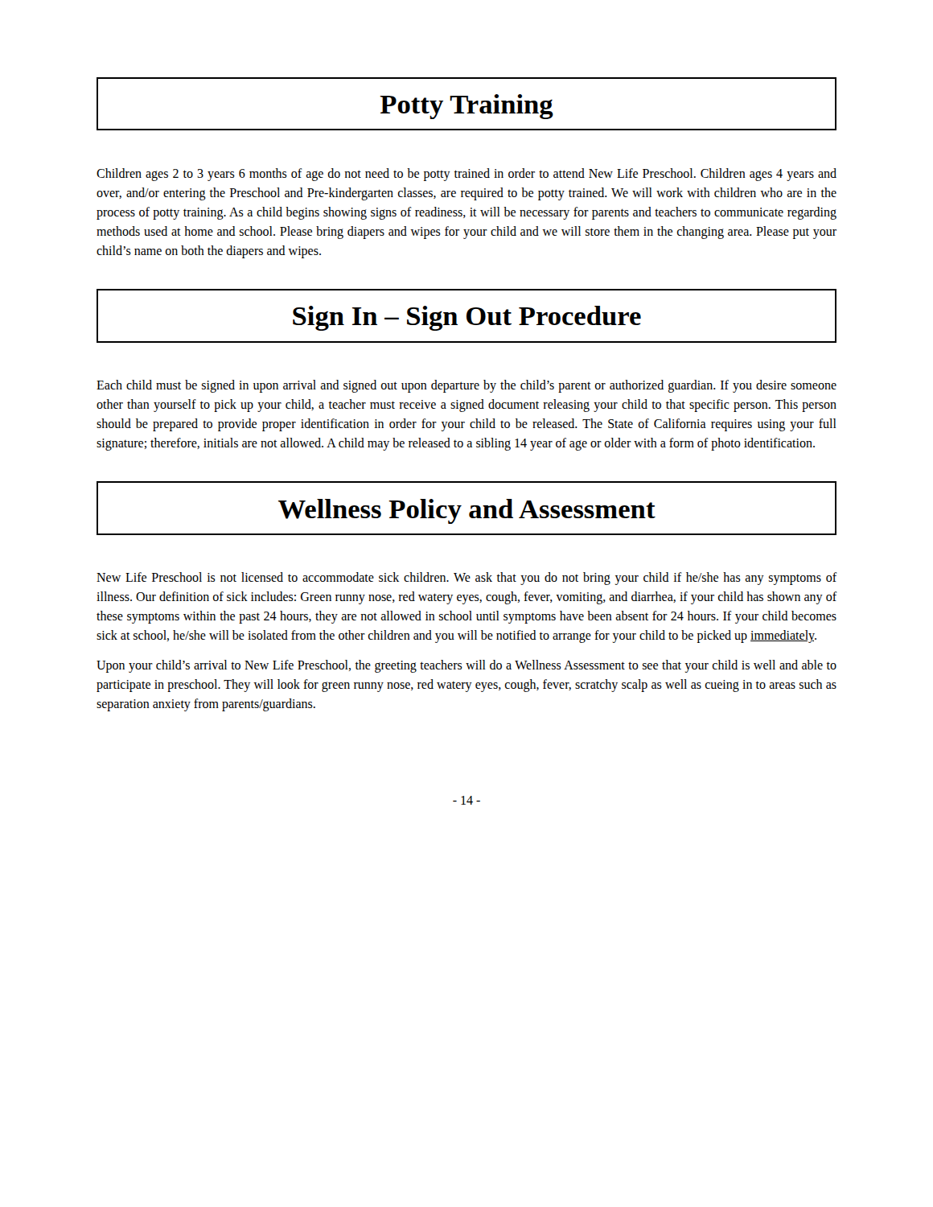Potty Training
Children ages 2 to 3 years 6 months of age do not need to be potty trained in order to attend New Life Preschool. Children ages 4 years and over, and/or entering the Preschool and Pre-kindergarten classes, are required to be potty trained. We will work with children who are in the process of potty training. As a child begins showing signs of readiness, it will be necessary for parents and teachers to communicate regarding methods used at home and school. Please bring diapers and wipes for your child and we will store them in the changing area. Please put your child’s name on both the diapers and wipes.
Sign In – Sign Out Procedure
Each child must be signed in upon arrival and signed out upon departure by the child’s parent or authorized guardian. If you desire someone other than yourself to pick up your child, a teacher must receive a signed document releasing your child to that specific person. This person should be prepared to provide proper identification in order for your child to be released. The State of California requires using your full signature; therefore, initials are not allowed. A child may be released to a sibling 14 year of age or older with a form of photo identification.
Wellness Policy and Assessment
New Life Preschool is not licensed to accommodate sick children. We ask that you do not bring your child if he/she has any symptoms of illness. Our definition of sick includes: Green runny nose, red watery eyes, cough, fever, vomiting, and diarrhea, if your child has shown any of these symptoms within the past 24 hours, they are not allowed in school until symptoms have been absent for 24 hours. If your child becomes sick at school, he/she will be isolated from the other children and you will be notified to arrange for your child to be picked up immediately.
Upon your child’s arrival to New Life Preschool, the greeting teachers will do a Wellness Assessment to see that your child is well and able to participate in preschool. They will look for green runny nose, red watery eyes, cough, fever, scratchy scalp as well as cueing in to areas such as separation anxiety from parents/guardians.
- 14 -